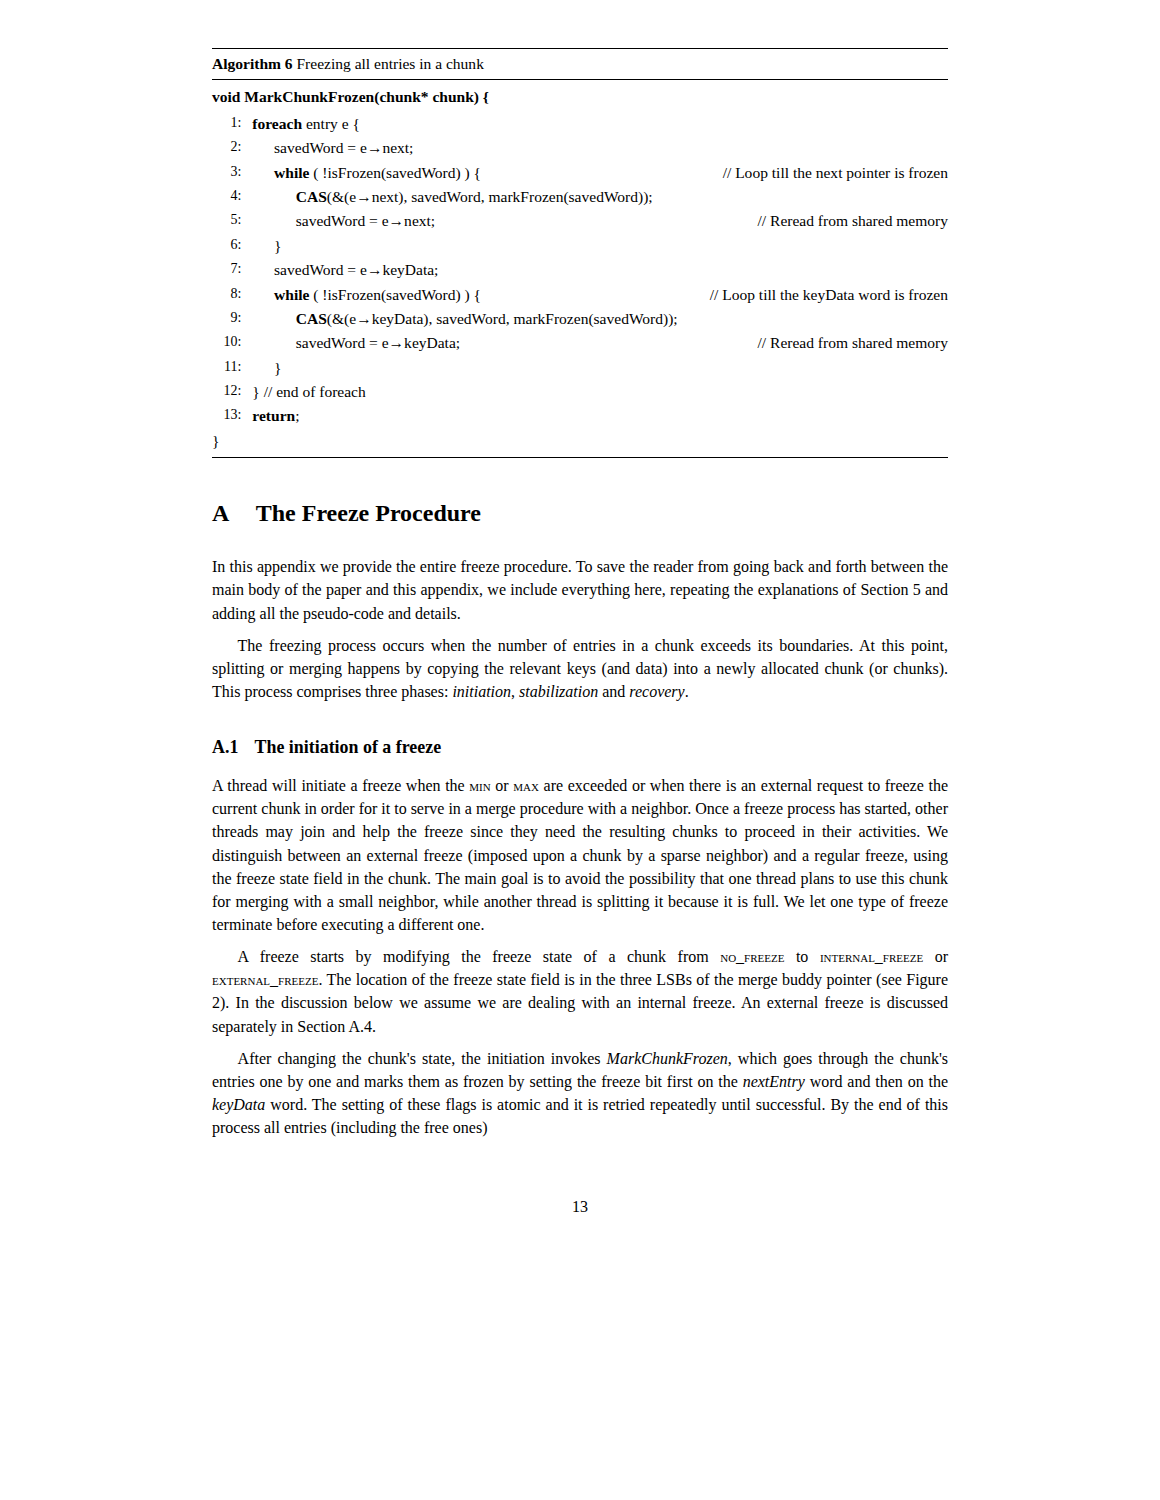Algorithm 6 Freezing all entries in a chunk
void MarkChunkFrozen(chunk* chunk) {
foreach entry e {
savedWord = e→next;
while ( !isFrozen(savedWord) ) { // Loop till the next pointer is frozen
CAS(&(e→next), savedWord, markFrozen(savedWord));
savedWord = e→next; // Reread from shared memory
}
savedWord = e→keyData;
while ( !isFrozen(savedWord) ) { // Loop till the keyData word is frozen
CAS(&(e→keyData), savedWord, markFrozen(savedWord));
savedWord = e→keyData; // Reread from shared memory
}
} // end of foreach
return;
}
AThe Freeze Procedure
In this appendix we provide the entire freeze procedure. To save the reader from going back and forth between the main body of the paper and this appendix, we include everything here, repeating the explanations of Section 5 and adding all the pseudo-code and details.
The freezing process occurs when the number of entries in a chunk exceeds its boundaries. At this point, splitting or merging happens by copying the relevant keys (and data) into a newly allocated chunk (or chunks). This process comprises three phases: initiation, stabilization and recovery.
A.1 The initiation of a freeze
A thread will initiate a freeze when the min or max are exceeded or when there is an external request to freeze the current chunk in order for it to serve in a merge procedure with a neighbor. Once a freeze process has started, other threads may join and help the freeze since they need the resulting chunks to proceed in their activities. We distinguish between an external freeze (imposed upon a chunk by a sparse neighbor) and a regular freeze, using the freeze state field in the chunk. The main goal is to avoid the possibility that one thread plans to use this chunk for merging with a small neighbor, while another thread is splitting it because it is full. We let one type of freeze terminate before executing a different one.
A freeze starts by modifying the freeze state of a chunk from no_freeze to internal_freeze or external_freeze. The location of the freeze state field is in the three LSBs of the merge buddy pointer (see Figure 2). In the discussion below we assume we are dealing with an internal freeze. An external freeze is discussed separately in Section A.4.
After changing the chunk's state, the initiation invokes MarkChunkFrozen, which goes through the chunk's entries one by one and marks them as frozen by setting the freeze bit first on the nextEntry word and then on the keyData word. The setting of these flags is atomic and it is retried repeatedly until successful. By the end of this process all entries (including the free ones)
13